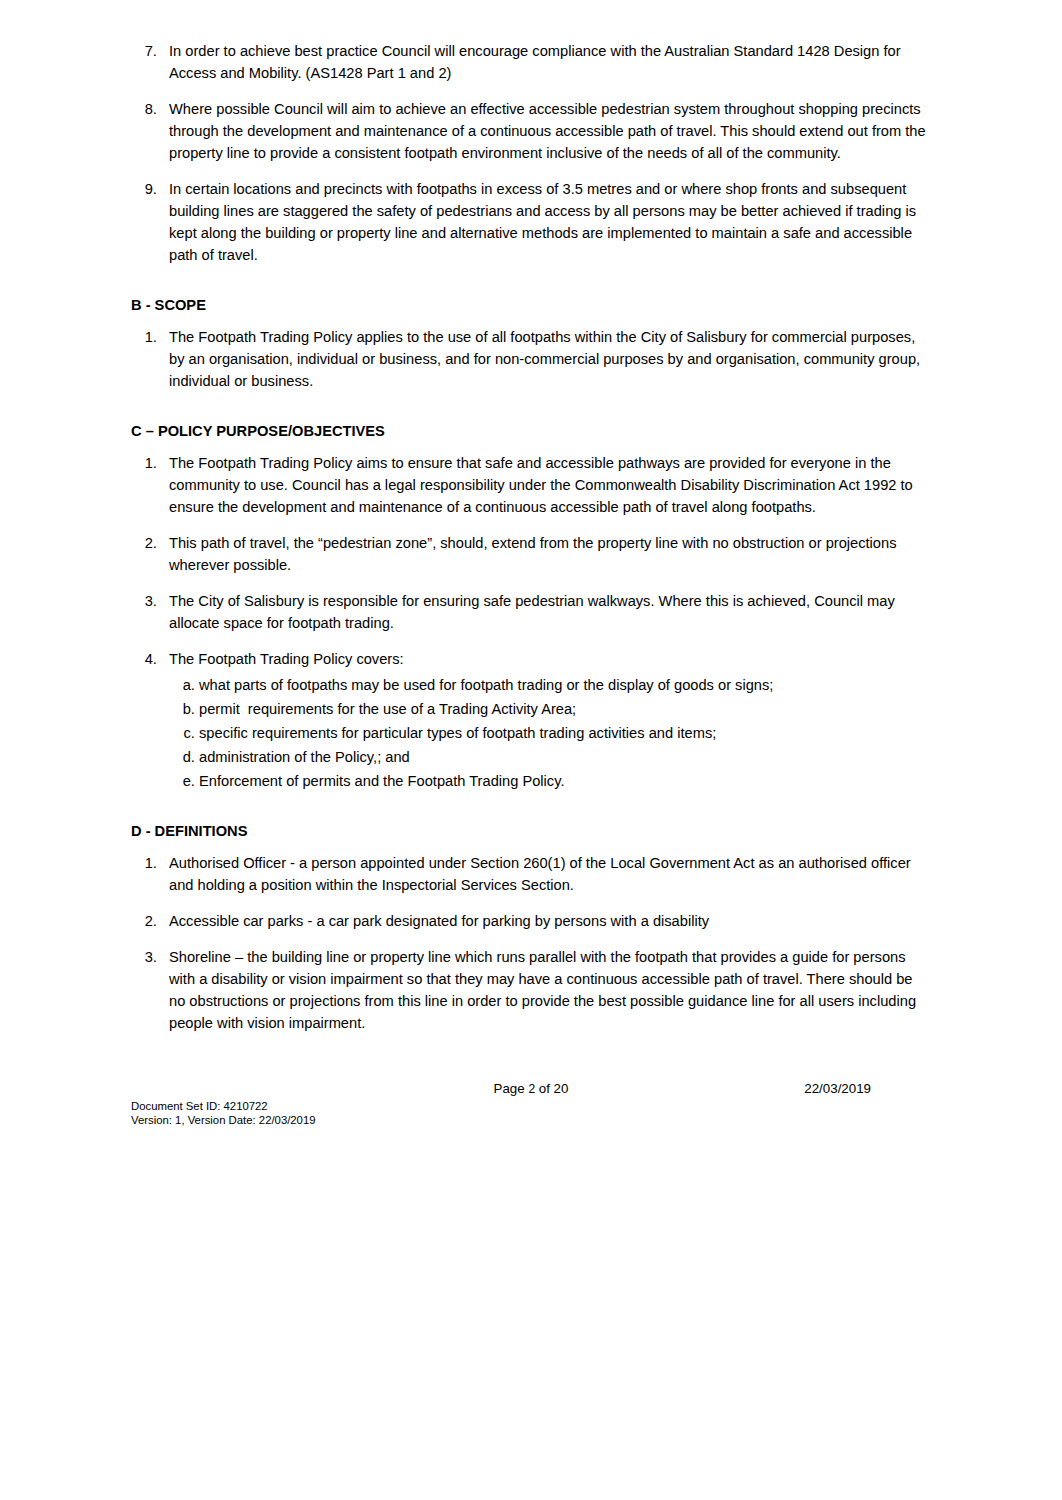In order to achieve best practice Council will encourage compliance with the Australian Standard 1428 Design for Access and Mobility. (AS1428 Part 1 and 2)
Where possible Council will aim to achieve an effective accessible pedestrian system throughout shopping precincts through the development and maintenance of a continuous accessible path of travel. This should extend out from the property line to provide a consistent footpath environment inclusive of the needs of all of the community.
In certain locations and precincts with footpaths in excess of 3.5 metres and or where shop fronts and subsequent building lines are staggered the safety of pedestrians and access by all persons may be better achieved if trading is kept along the building or property line and alternative methods are implemented to maintain a safe and accessible path of travel.
B - SCOPE
The Footpath Trading Policy applies to the use of all footpaths within the City of Salisbury for commercial purposes, by an organisation, individual or business, and for non-commercial purposes by and organisation, community group, individual or business.
C – POLICY PURPOSE/OBJECTIVES
The Footpath Trading Policy aims to ensure that safe and accessible pathways are provided for everyone in the community to use. Council has a legal responsibility under the Commonwealth Disability Discrimination Act 1992 to ensure the development and maintenance of a continuous accessible path of travel along footpaths.
This path of travel, the “pedestrian zone”, should, extend from the property line with no obstruction or projections wherever possible.
The City of Salisbury is responsible for ensuring safe pedestrian walkways. Where this is achieved, Council may allocate space for footpath trading.
The Footpath Trading Policy covers:
what parts of footpaths may be used for footpath trading or the display of goods or signs;
permit requirements for the use of a Trading Activity Area;
specific requirements for particular types of footpath trading activities and items;
administration of the Policy,; and
Enforcement of permits and the Footpath Trading Policy.
D - DEFINITIONS
Authorised Officer - a person appointed under Section 260(1) of the Local Government Act as an authorised officer and holding a position within the Inspectorial Services Section.
Accessible car parks - a car park designated for parking by persons with a disability
Shoreline – the building line or property line which runs parallel with the footpath that provides a guide for persons with a disability or vision impairment so that they may have a continuous accessible path of travel. There should be no obstructions or projections from this line in order to provide the best possible guidance line for all users including people with vision impairment.
Page 2 of 20 22/03/2019
Document Set ID: 4210722
Version: 1, Version Date: 22/03/2019